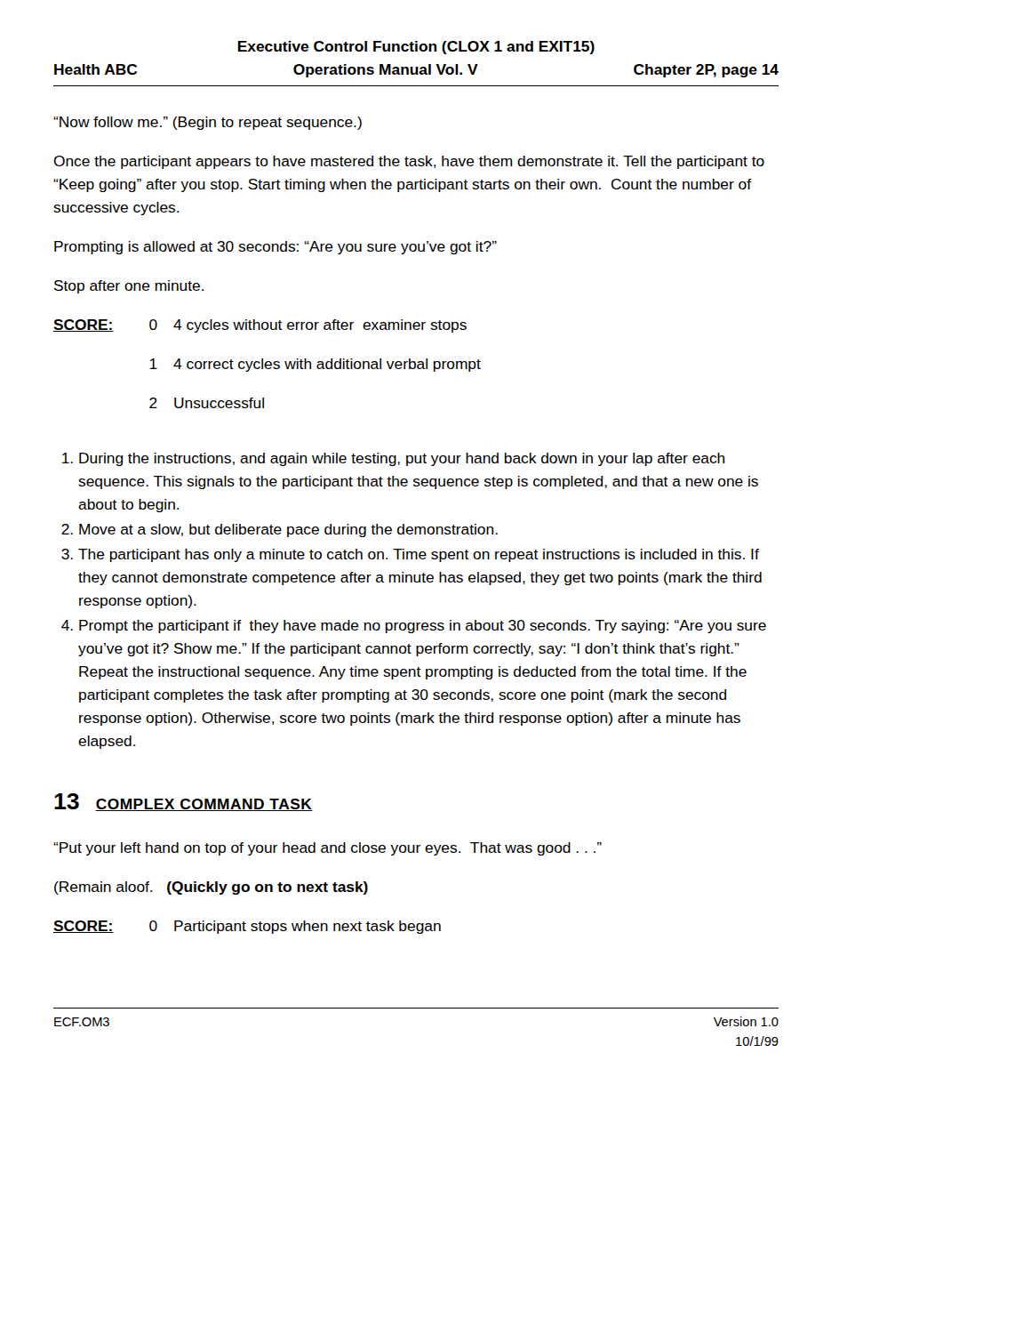Executive Control Function (CLOX 1 and EXIT15)
Health ABC Operations Manual Vol. V Chapter 2P, page 14
“Now follow me.” (Begin to repeat sequence.)
Once the participant appears to have mastered the task, have them demonstrate it. Tell the participant to “Keep going” after you stop. Start timing when the participant starts on their own. Count the number of successive cycles.
Prompting is allowed at 30 seconds: “Are you sure you’ve got it?”
Stop after one minute.
| SCORE: | 0 | 4 cycles without error after examiner stops |
| | 1 | 4 correct cycles with additional verbal prompt |
| | 2 | Unsuccessful |
During the instructions, and again while testing, put your hand back down in your lap after each sequence. This signals to the participant that the sequence step is completed, and that a new one is about to begin.
Move at a slow, but deliberate pace during the demonstration.
The participant has only a minute to catch on. Time spent on repeat instructions is included in this. If they cannot demonstrate competence after a minute has elapsed, they get two points (mark the third response option).
Prompt the participant if they have made no progress in about 30 seconds. Try saying: “Are you sure you’ve got it? Show me.” If the participant cannot perform correctly, say: “I don’t think that’s right.” Repeat the instructional sequence. Any time spent prompting is deducted from the total time. If the participant completes the task after prompting at 30 seconds, score one point (mark the second response option). Otherwise, score two points (mark the third response option) after a minute has elapsed.
13 COMPLEX COMMAND TASK
“Put your left hand on top of your head and close your eyes. That was good . . .”
(Remain aloof. (Quickly go on to next task)
| SCORE: | 0 | Participant stops when next task began |
ECF.OM3
Version 1.0
10/1/99